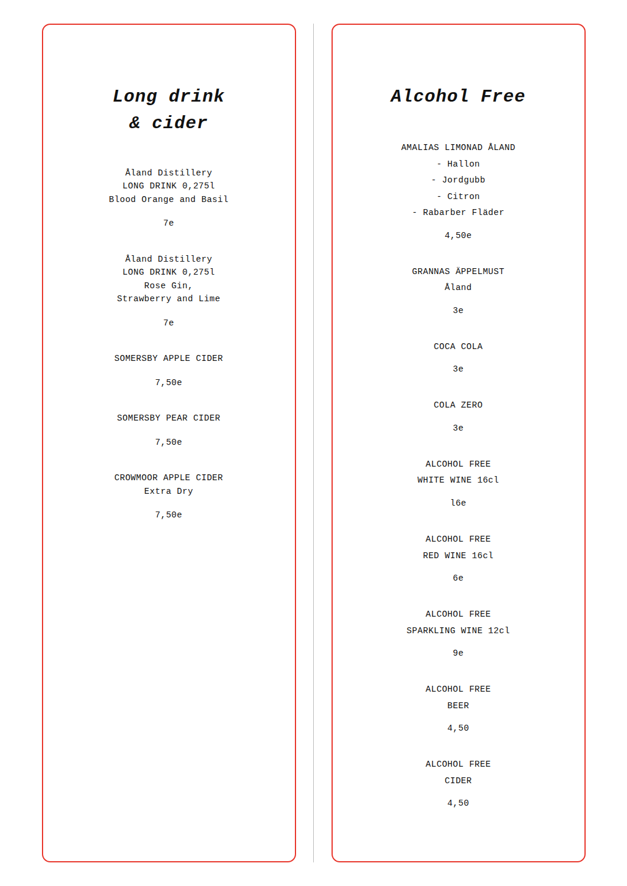Long drink
& cider
Åland Distillery
LONG DRINK 0,275l
Blood Orange and Basil
7e
Åland Distillery
LONG DRINK 0,275l
Rose Gin,
Strawberry and Lime
7e
SOMERSBY APPLE CIDER
7,50e
SOMERSBY PEAR CIDER
7,50e
CROWMOOR APPLE CIDER
Extra Dry
7,50e
Alcohol Free
AMALIAS LIMONAD ÅLAND
- Hallon
- Jordgubb
- Citron
- Rabarber Fläder
4,50e
GRANNAS ÄPPELMUST
Åland
3e
COCA COLA
3e
COLA ZERO
3e
ALCOHOL FREE
WHITE WINE 16cl
l6e
ALCOHOL FREE
RED WINE 16cl
6e
ALCOHOL FREE
SPARKLING WINE 12cl
9e
ALCOHOL FREE
BEER
4,50
ALCOHOL FREE
CIDER
4,50